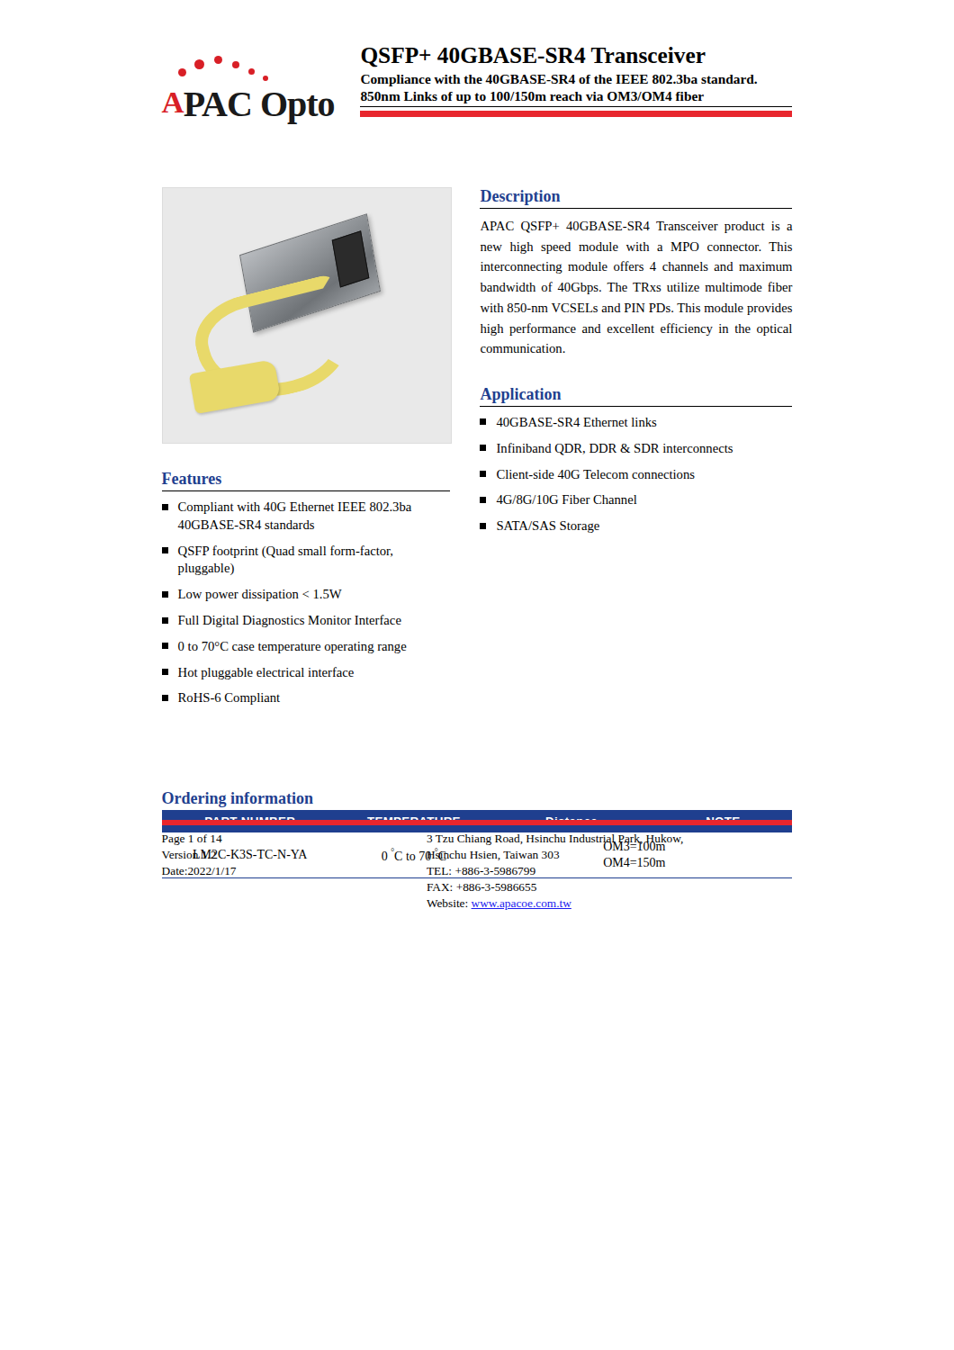APAC Opto
QSFP+ 40GBASE-SR4 Transceiver
Compliance with the 40GBASE-SR4 of the IEEE 802.3ba standard.
850nm Links of up to 100/150m reach via OM3/OM4 fiber
Features
Compliant with 40G Ethernet IEEE 802.3ba 40GBASE-SR4 standards
QSFP footprint (Quad small form-factor, pluggable)
Low power dissipation < 1.5W
Full Digital Diagnostics Monitor Interface
0 to 70°C case temperature operating range
Hot pluggable electrical interface
RoHS-6 Compliant
Description
APAC QSFP+ 40GBASE-SR4 Transceiver product is a new high speed module with a MPO connector. This interconnecting module offers 4 channels and maximum bandwidth of 40Gbps. The TRxs utilize multimode fiber with 850-nm VCSELs and PIN PDs. This module provides high performance and excellent efficiency in the optical communication.
Application
40GBASE-SR4 Ethernet links
Infiniband QDR, DDR & SDR interconnects
Client-side 40G Telecom connections
4G/8G/10G Fiber Channel
SATA/SAS Storage
Ordering information
| PART NUMBER | TEMPERATURE | Distance | NOTE |
| --- | --- | --- | --- |
| LM2C-K3S-TC-N-YA | 0 ° C to 70 ° C | OM3=100m OM4=150m | |
Page 1 of 14
Version 1.2
Date:2022/1/17
3 Tzu Chiang Road, Hsinchu Industrial Park, Hukow,
Hsinchu Hsien, Taiwan 303
TEL: +886-3-5986799
FAX: +886-3-5986655
Website: www.apacoe.com.tw